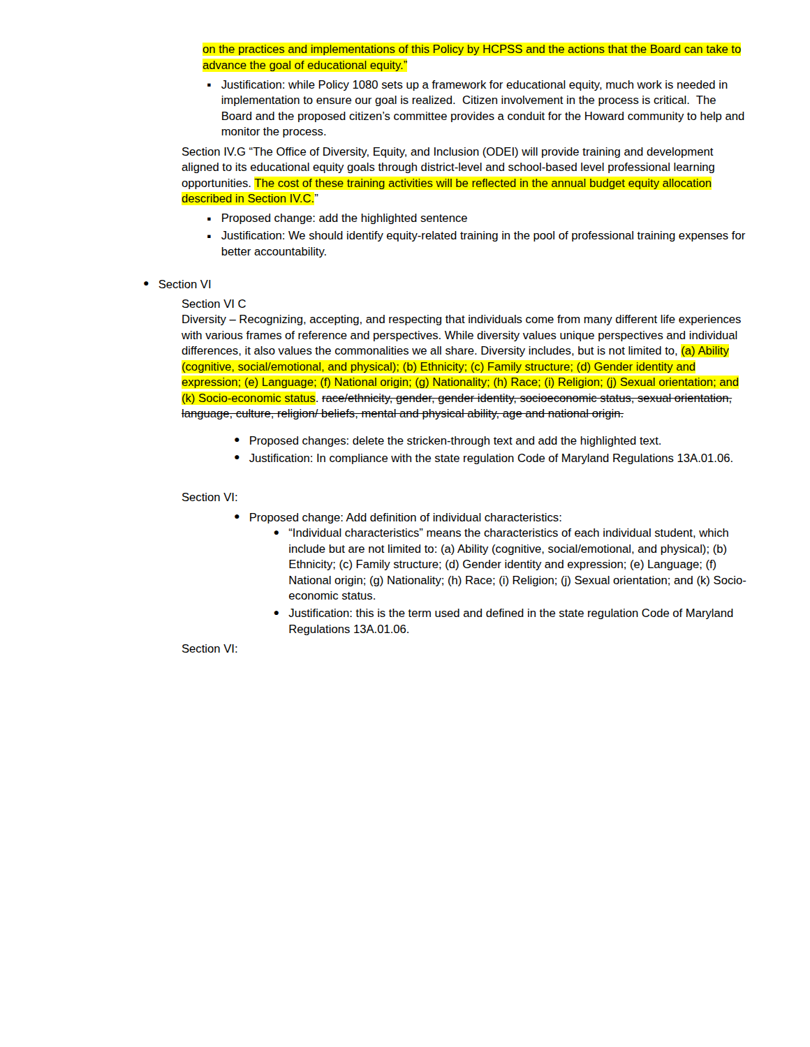on the practices and implementations of this Policy by HCPSS and the actions that the Board can take to advance the goal of educational equity.”
Justification: while Policy 1080 sets up a framework for educational equity, much work is needed in implementation to ensure our goal is realized. Citizen involvement in the process is critical. The Board and the proposed citizen’s committee provides a conduit for the Howard community to help and monitor the process.
Section IV.G “The Office of Diversity, Equity, and Inclusion (ODEI) will provide training and development aligned to its educational equity goals through district-level and school-based level professional learning opportunities. The cost of these training activities will be reflected in the annual budget equity allocation described in Section IV.C.”
Proposed change: add the highlighted sentence
Justification: We should identify equity-related training in the pool of professional training expenses for better accountability.
Section VI
Section VI C
Diversity – Recognizing, accepting, and respecting that individuals come from many different life experiences with various frames of reference and perspectives. While diversity values unique perspectives and individual differences, it also values the commonalities we all share. Diversity includes, but is not limited to, (a) Ability (cognitive, social/emotional, and physical); (b) Ethnicity; (c) Family structure; (d) Gender identity and expression; (e) Language; (f) National origin; (g) Nationality; (h) Race; (i) Religion; (j) Sexual orientation; and (k) Socio-economic status. race/ethnicity, gender, gender identity, socioeconomic status, sexual orientation, language, culture, religion/ beliefs, mental and physical ability, age and national origin.
Proposed changes: delete the stricken-through text and add the highlighted text.
Justification: In compliance with the state regulation Code of Maryland Regulations 13A.01.06.
Section VI:
Proposed change: Add definition of individual characteristics:
“Individual characteristics” means the characteristics of each individual student, which include but are not limited to: (a) Ability (cognitive, social/emotional, and physical); (b) Ethnicity; (c) Family structure; (d) Gender identity and expression; (e) Language; (f) National origin; (g) Nationality; (h) Race; (i) Religion; (j) Sexual orientation; and (k) Socio-economic status.
Justification: this is the term used and defined in the state regulation Code of Maryland Regulations 13A.01.06.
Section VI: